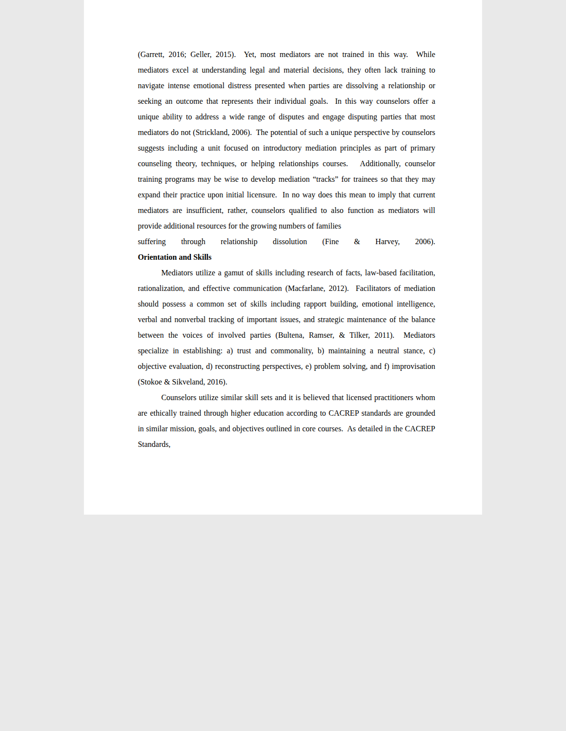(Garrett, 2016; Geller, 2015). Yet, most mediators are not trained in this way. While mediators excel at understanding legal and material decisions, they often lack training to navigate intense emotional distress presented when parties are dissolving a relationship or seeking an outcome that represents their individual goals. In this way counselors offer a unique ability to address a wide range of disputes and engage disputing parties that most mediators do not (Strickland, 2006). The potential of such a unique perspective by counselors suggests including a unit focused on introductory mediation principles as part of primary counseling theory, techniques, or helping relationships courses. Additionally, counselor training programs may be wise to develop mediation “tracks” for trainees so that they may expand their practice upon initial licensure. In no way does this mean to imply that current mediators are insufficient, rather, counselors qualified to also function as mediators will provide additional resources for the growing numbers of families
suffering through relationship dissolution (Fine & Harvey, 2006).
Orientation and Skills
Mediators utilize a gamut of skills including research of facts, law-based facilitation, rationalization, and effective communication (Macfarlane, 2012). Facilitators of mediation should possess a common set of skills including rapport building, emotional intelligence, verbal and nonverbal tracking of important issues, and strategic maintenance of the balance between the voices of involved parties (Bultena, Ramser, & Tilker, 2011). Mediators specialize in establishing: a) trust and commonality, b) maintaining a neutral stance, c) objective evaluation, d) reconstructing perspectives, e) problem solving, and f) improvisation (Stokoe & Sikveland, 2016).
Counselors utilize similar skill sets and it is believed that licensed practitioners whom are ethically trained through higher education according to CACREP standards are grounded in similar mission, goals, and objectives outlined in core courses. As detailed in the CACREP Standards,